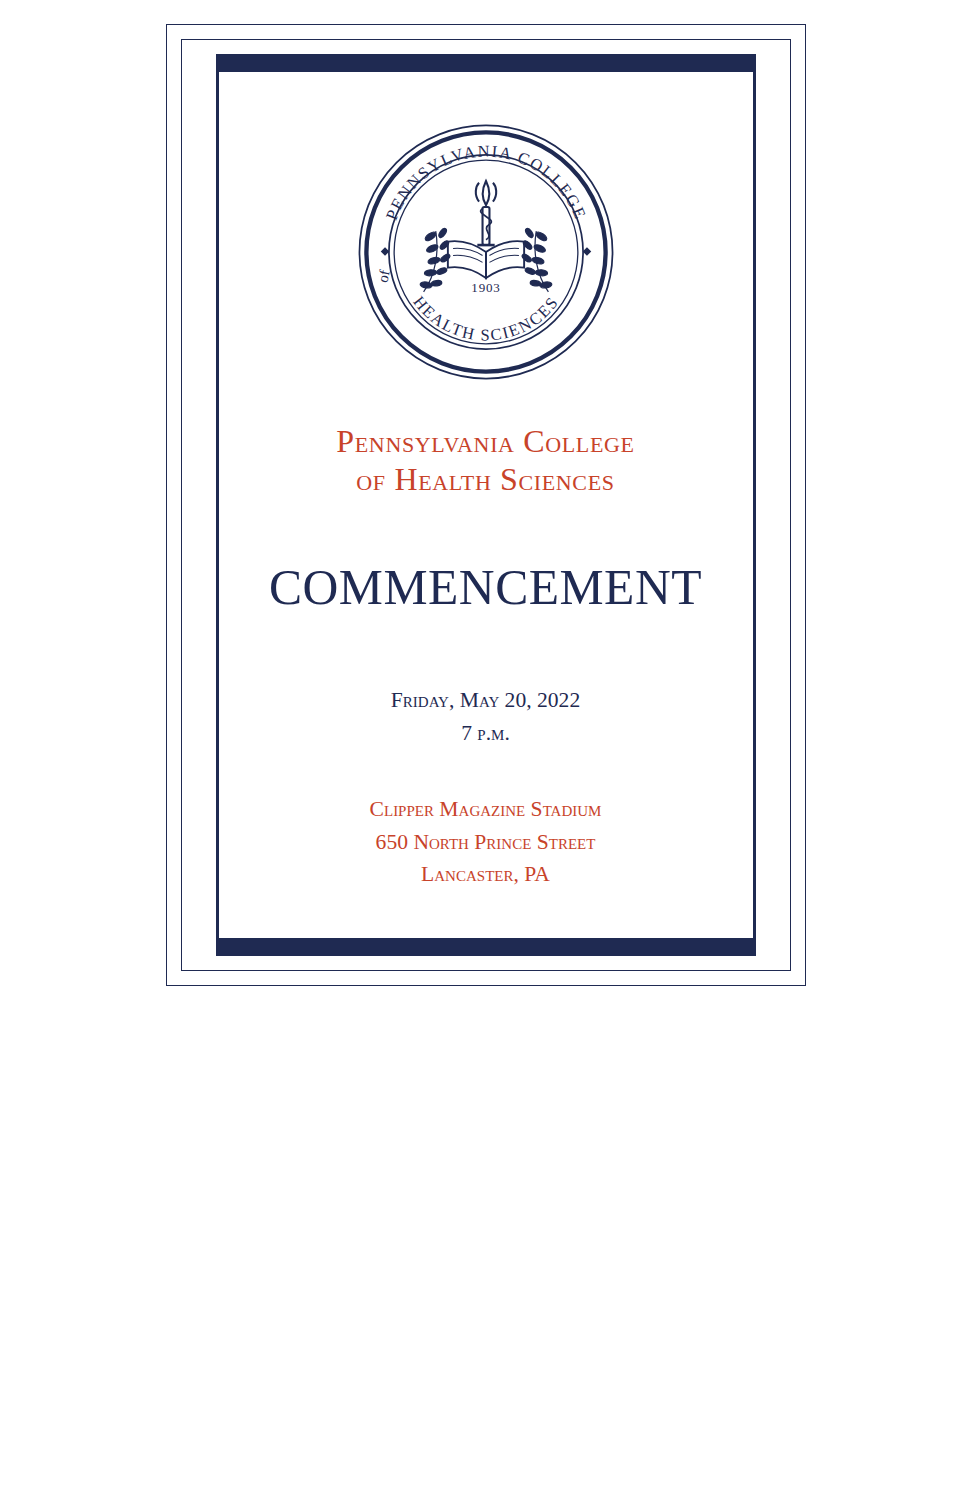PENNSYLVANIA COLLEGE HEALTH SCIENCES of 1903
Pennsylvania College
of Health Sciences
Commencement
Friday, May 20, 2022
7 p.m.
Clipper Magazine Stadium
650 North Prince Street
Lancaster, PA